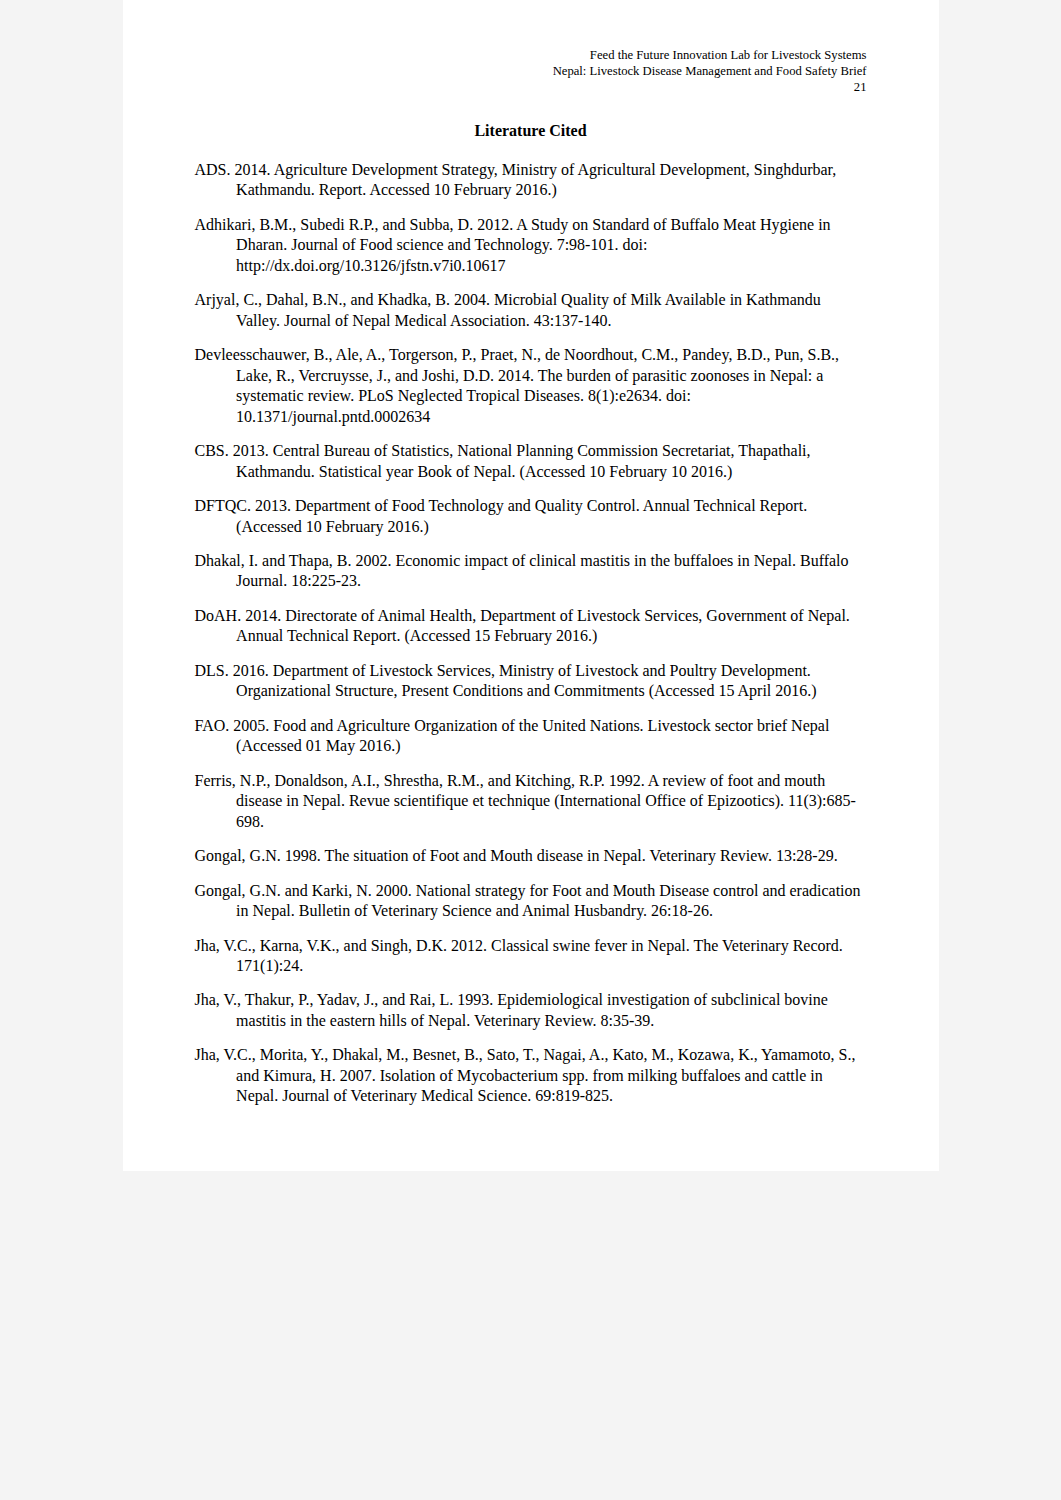Feed the Future Innovation Lab for Livestock Systems Nepal: Livestock Disease Management and Food Safety Brief 21
Literature Cited
ADS. 2014. Agriculture Development Strategy, Ministry of Agricultural Development, Singhdurbar, Kathmandu. Report. Accessed 10 February 2016.)
Adhikari, B.M., Subedi R.P., and Subba, D. 2012. A Study on Standard of Buffalo Meat Hygiene in Dharan. Journal of Food science and Technology. 7:98-101. doi: http://dx.doi.org/10.3126/jfstn.v7i0.10617
Arjyal, C., Dahal, B.N., and Khadka, B. 2004. Microbial Quality of Milk Available in Kathmandu Valley. Journal of Nepal Medical Association. 43:137-140.
Devleesschauwer, B., Ale, A., Torgerson, P., Praet, N., de Noordhout, C.M., Pandey, B.D., Pun, S.B., Lake, R., Vercruysse, J., and Joshi, D.D. 2014. The burden of parasitic zoonoses in Nepal: a systematic review. PLoS Neglected Tropical Diseases. 8(1):e2634. doi: 10.1371/journal.pntd.0002634
CBS. 2013. Central Bureau of Statistics, National Planning Commission Secretariat, Thapathali, Kathmandu. Statistical year Book of Nepal. (Accessed 10 February 10 2016.)
DFTQC. 2013. Department of Food Technology and Quality Control. Annual Technical Report. (Accessed 10 February 2016.)
Dhakal, I. and Thapa, B. 2002. Economic impact of clinical mastitis in the buffaloes in Nepal. Buffalo Journal. 18:225-23.
DoAH. 2014. Directorate of Animal Health, Department of Livestock Services, Government of Nepal. Annual Technical Report. (Accessed 15 February 2016.)
DLS. 2016. Department of Livestock Services, Ministry of Livestock and Poultry Development. Organizational Structure, Present Conditions and Commitments (Accessed 15 April 2016.)
FAO. 2005. Food and Agriculture Organization of the United Nations. Livestock sector brief Nepal (Accessed 01 May 2016.)
Ferris, N.P., Donaldson, A.I., Shrestha, R.M., and Kitching, R.P. 1992. A review of foot and mouth disease in Nepal. Revue scientifique et technique (International Office of Epizootics). 11(3):685-698.
Gongal, G.N. 1998. The situation of Foot and Mouth disease in Nepal. Veterinary Review. 13:28-29.
Gongal, G.N. and Karki, N. 2000. National strategy for Foot and Mouth Disease control and eradication in Nepal. Bulletin of Veterinary Science and Animal Husbandry. 26:18-26.
Jha, V.C., Karna, V.K., and Singh, D.K. 2012. Classical swine fever in Nepal. The Veterinary Record. 171(1):24.
Jha, V., Thakur, P., Yadav, J., and Rai, L. 1993. Epidemiological investigation of subclinical bovine mastitis in the eastern hills of Nepal. Veterinary Review. 8:35-39.
Jha, V.C., Morita, Y., Dhakal, M., Besnet, B., Sato, T., Nagai, A., Kato, M., Kozawa, K., Yamamoto, S., and Kimura, H. 2007. Isolation of Mycobacterium spp. from milking buffaloes and cattle in Nepal. Journal of Veterinary Medical Science. 69:819-825.